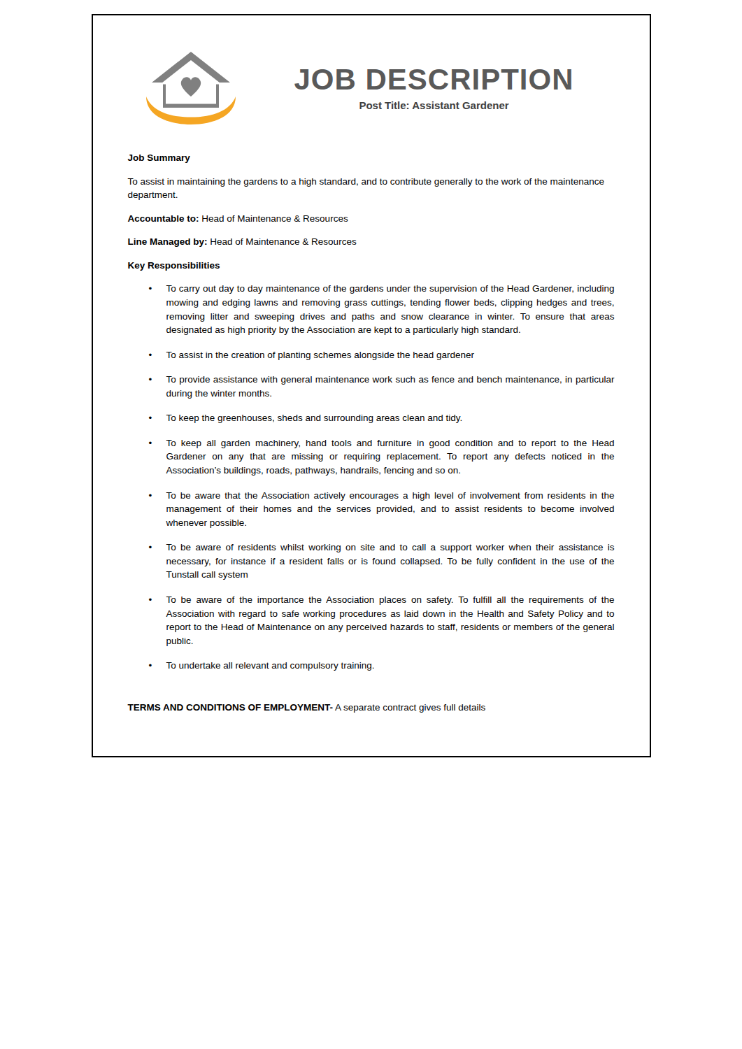JOB DESCRIPTION
Post Title: Assistant Gardener
Job Summary
To assist in maintaining the gardens to a high standard, and to contribute generally to the work of the maintenance department.
Accountable to: Head of Maintenance & Resources
Line Managed by: Head of Maintenance & Resources
Key Responsibilities
To carry out day to day maintenance of the gardens under the supervision of the Head Gardener, including mowing and edging lawns and removing grass cuttings, tending flower beds, clipping hedges and trees, removing litter and sweeping drives and paths and snow clearance in winter. To ensure that areas designated as high priority by the Association are kept to a particularly high standard.
To assist in the creation of planting schemes alongside the head gardener
To provide assistance with general maintenance work such as fence and bench maintenance, in particular during the winter months.
To keep the greenhouses, sheds and surrounding areas clean and tidy.
To keep all garden machinery, hand tools and furniture in good condition and to report to the Head Gardener on any that are missing or requiring replacement. To report any defects noticed in the Association’s buildings, roads, pathways, handrails, fencing and so on.
To be aware that the Association actively encourages a high level of involvement from residents in the management of their homes and the services provided, and to assist residents to become involved whenever possible.
To be aware of residents whilst working on site and to call a support worker when their assistance is necessary, for instance if a resident falls or is found collapsed. To be fully confident in the use of the Tunstall call system
To be aware of the importance the Association places on safety. To fulfill all the requirements of the Association with regard to safe working procedures as laid down in the Health and Safety Policy and to report to the Head of Maintenance on any perceived hazards to staff, residents or members of the general public.
To undertake all relevant and compulsory training.
TERMS AND CONDITIONS OF EMPLOYMENT- A separate contract gives full details